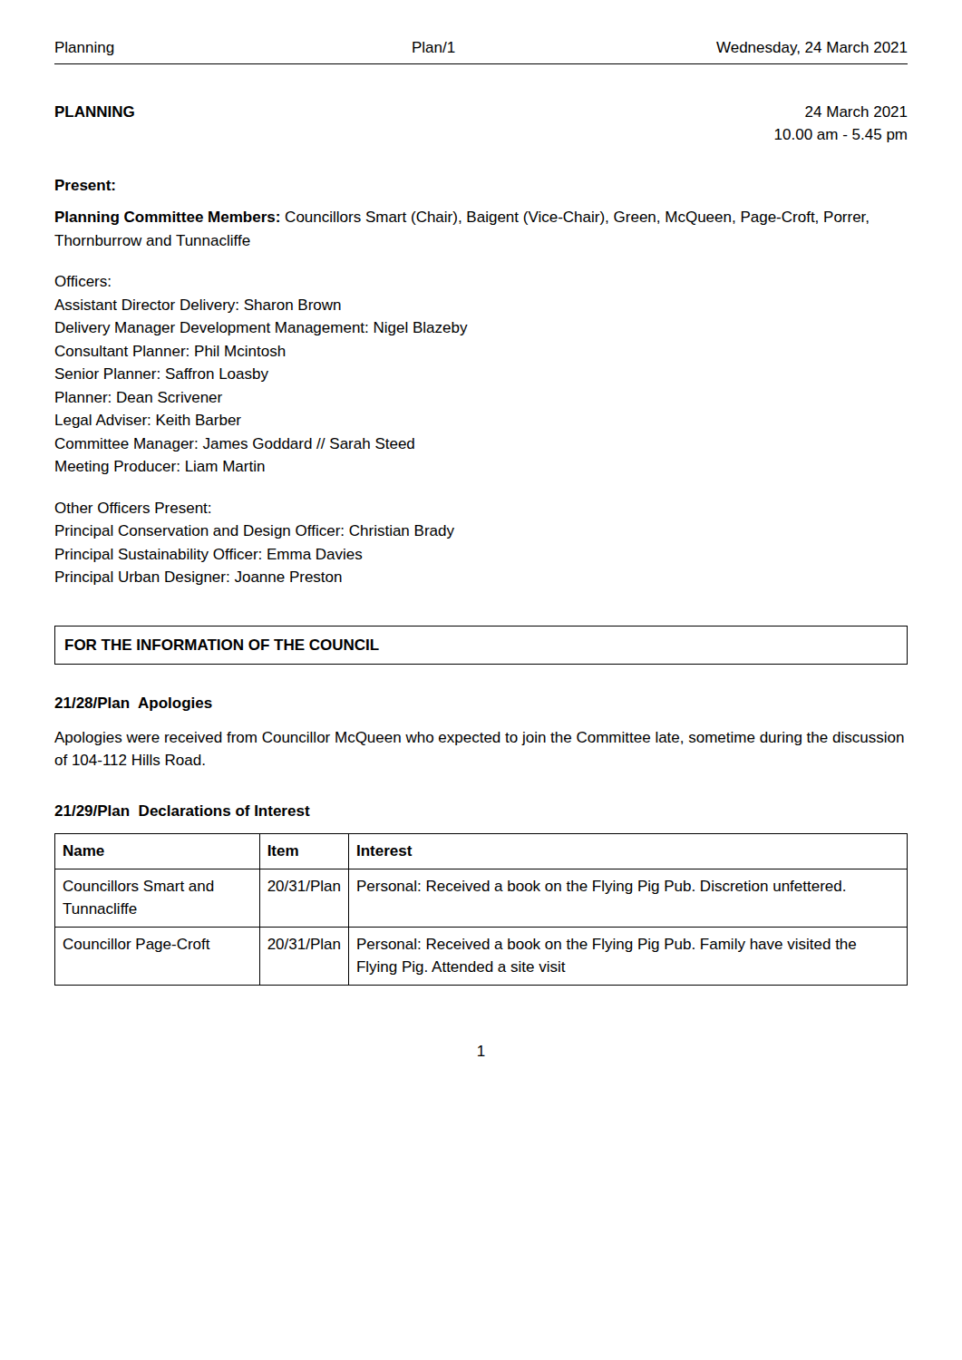Planning
Plan/1
Wednesday, 24 March 2021
PLANNING
24 March 2021
10.00 am - 5.45 pm
Present:
Planning Committee Members: Councillors Smart (Chair), Baigent (Vice-Chair), Green, McQueen, Page-Croft, Porrer, Thornburrow and Tunnacliffe
Officers:
Assistant Director Delivery: Sharon Brown
Delivery Manager Development Management: Nigel Blazeby
Consultant Planner: Phil Mcintosh
Senior Planner: Saffron Loasby
Planner: Dean Scrivener
Legal Adviser: Keith Barber
Committee Manager: James Goddard // Sarah Steed
Meeting Producer: Liam Martin
Other Officers Present:
Principal Conservation and Design Officer: Christian Brady
Principal Sustainability Officer: Emma Davies
Principal Urban Designer: Joanne Preston
FOR THE INFORMATION OF THE COUNCIL
21/28/Plan Apologies
Apologies were received from Councillor McQueen who expected to join the Committee late, sometime during the discussion of 104-112 Hills Road.
21/29/Plan Declarations of Interest
| Name | Item | Interest |
| --- | --- | --- |
| Councillors Smart and Tunnacliffe | 20/31/Plan | Personal: Received a book on the Flying Pig Pub. Discretion unfettered. |
| Councillor Page-Croft | 20/31/Plan | Personal: Received a book on the Flying Pig Pub. Family have visited the Flying Pig. Attended a site visit |
1